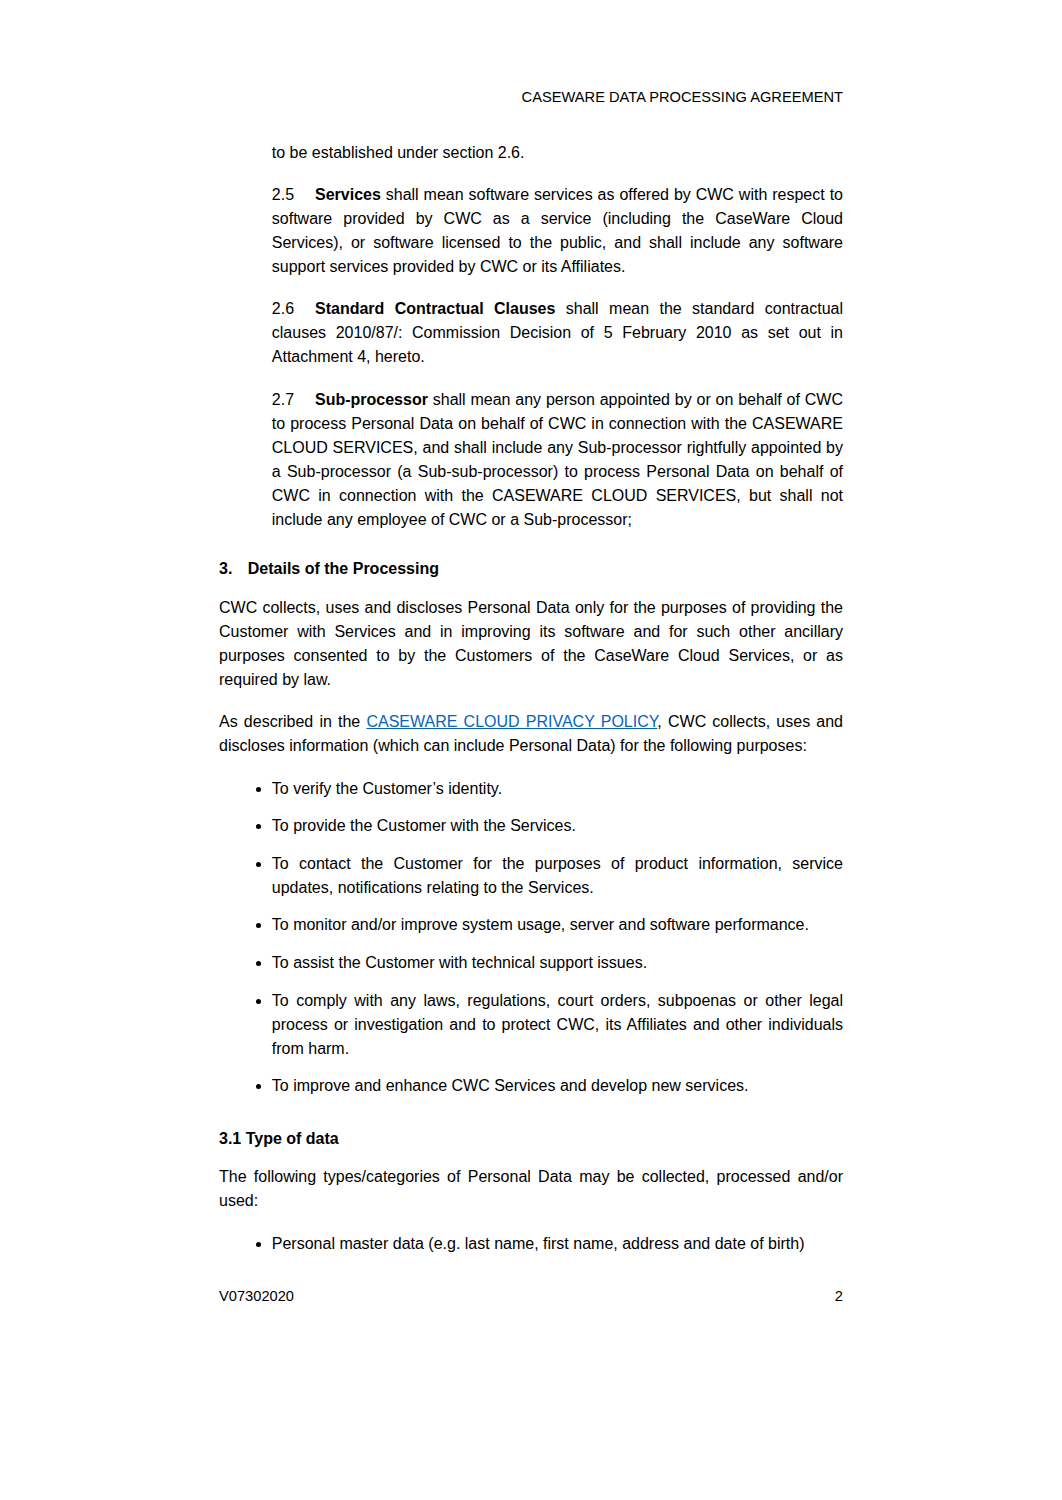CASEWARE DATA PROCESSING AGREEMENT
to be established under section 2.6.
2.5 Services shall mean software services as offered by CWC with respect to software provided by CWC as a service (including the CaseWare Cloud Services), or software licensed to the public, and shall include any software support services provided by CWC or its Affiliates.
2.6 Standard Contractual Clauses shall mean the standard contractual clauses 2010/87/: Commission Decision of 5 February 2010 as set out in Attachment 4, hereto.
2.7 Sub-processor shall mean any person appointed by or on behalf of CWC to process Personal Data on behalf of CWC in connection with the CASEWARE CLOUD SERVICES, and shall include any Sub-processor rightfully appointed by a Sub-processor (a Sub-sub-processor) to process Personal Data on behalf of CWC in connection with the CASEWARE CLOUD SERVICES, but shall not include any employee of CWC or a Sub-processor;
3. Details of the Processing
CWC collects, uses and discloses Personal Data only for the purposes of providing the Customer with Services and in improving its software and for such other ancillary purposes consented to by the Customers of the CaseWare Cloud Services, or as required by law.
As described in the CASEWARE CLOUD PRIVACY POLICY, CWC collects, uses and discloses information (which can include Personal Data) for the following purposes:
To verify the Customer’s identity.
To provide the Customer with the Services.
To contact the Customer for the purposes of product information, service updates, notifications relating to the Services.
To monitor and/or improve system usage, server and software performance.
To assist the Customer with technical support issues.
To comply with any laws, regulations, court orders, subpoenas or other legal process or investigation and to protect CWC, its Affiliates and other individuals from harm.
To improve and enhance CWC Services and develop new services.
3.1 Type of data
The following types/categories of Personal Data may be collected, processed and/or used:
Personal master data (e.g. last name, first name, address and date of birth)
V07302020 2